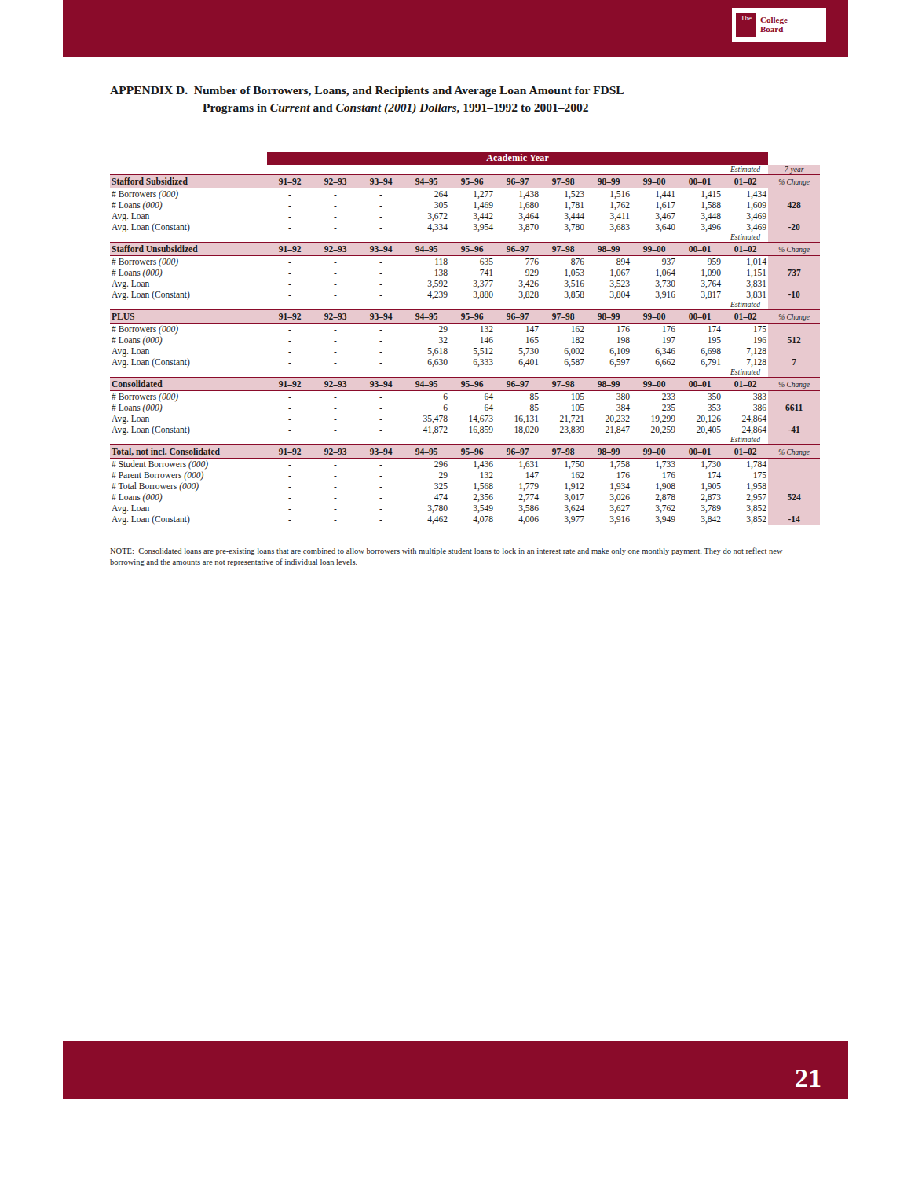The
College
Board
APPENDIX D. Number of Borrowers, Loans, and Recipients and Average Loan Amount for FDSL Programs in Current and Constant (2001) Dollars, 1991–1992 to 2001–2002
| | Academic Year | |
| | | Estimated | 7-year |
| Stafford Subsidized | 91–92 | 92–93 | 93–94 | 94–95 | 95–96 | 96–97 | 97–98 | 98–99 | 99–00 | 00–01 | 01–02 | % Change |
| # Borrowers (000) | - | - | - | 264 | 1,277 | 1,438 | 1,523 | 1,516 | 1,441 | 1,415 | 1,434 | |
| # Loans (000) | - | - | - | 305 | 1,469 | 1,680 | 1,781 | 1,762 | 1,617 | 1,588 | 1,609 | 428 |
| Avg. Loan | - | - | - | 3,672 | 3,442 | 3,464 | 3,444 | 3,411 | 3,467 | 3,448 | 3,469 | |
| Avg. Loan (Constant) | - | - | - | 4,334 | 3,954 | 3,870 | 3,780 | 3,683 | 3,640 | 3,496 | 3,469 | -20 |
| | | Estimated | |
| Stafford Unsubsidized | 91–92 | 92–93 | 93–94 | 94–95 | 95–96 | 96–97 | 97–98 | 98–99 | 99–00 | 00–01 | 01–02 | % Change |
| # Borrowers (000) | - | - | - | 118 | 635 | 776 | 876 | 894 | 937 | 959 | 1,014 | |
| # Loans (000) | - | - | - | 138 | 741 | 929 | 1,053 | 1,067 | 1,064 | 1,090 | 1,151 | 737 |
| Avg. Loan | - | - | - | 3,592 | 3,377 | 3,426 | 3,516 | 3,523 | 3,730 | 3,764 | 3,831 | |
| Avg. Loan (Constant) | - | - | - | 4,239 | 3,880 | 3,828 | 3,858 | 3,804 | 3,916 | 3,817 | 3,831 | -10 |
| | | Estimated | |
| PLUS | 91–92 | 92–93 | 93–94 | 94–95 | 95–96 | 96–97 | 97–98 | 98–99 | 99–00 | 00–01 | 01–02 | % Change |
| # Borrowers (000) | - | - | - | 29 | 132 | 147 | 162 | 176 | 176 | 174 | 175 | |
| # Loans (000) | - | - | - | 32 | 146 | 165 | 182 | 198 | 197 | 195 | 196 | 512 |
| Avg. Loan | - | - | - | 5,618 | 5,512 | 5,730 | 6,002 | 6,109 | 6,346 | 6,698 | 7,128 | |
| Avg. Loan (Constant) | - | - | - | 6,630 | 6,333 | 6,401 | 6,587 | 6,597 | 6,662 | 6,791 | 7,128 | 7 |
| | | Estimated | |
| Consolidated | 91–92 | 92–93 | 93–94 | 94–95 | 95–96 | 96–97 | 97–98 | 98–99 | 99–00 | 00–01 | 01–02 | % Change |
| # Borrowers (000) | - | - | - | 6 | 64 | 85 | 105 | 380 | 233 | 350 | 383 | |
| # Loans (000) | - | - | - | 6 | 64 | 85 | 105 | 384 | 235 | 353 | 386 | 6611 |
| Avg. Loan | - | - | - | 35,478 | 14,673 | 16,131 | 21,721 | 20,232 | 19,299 | 20,126 | 24,864 | |
| Avg. Loan (Constant) | - | - | - | 41,872 | 16,859 | 18,020 | 23,839 | 21,847 | 20,259 | 20,405 | 24,864 | -41 |
| | | Estimated | |
| Total, not incl. Consolidated | 91–92 | 92–93 | 93–94 | 94–95 | 95–96 | 96–97 | 97–98 | 98–99 | 99–00 | 00–01 | 01–02 | % Change |
| # Student Borrowers (000) | - | - | - | 296 | 1,436 | 1,631 | 1,750 | 1,758 | 1,733 | 1,730 | 1,784 | |
| # Parent Borrowers (000) | - | - | - | 29 | 132 | 147 | 162 | 176 | 176 | 174 | 175 | |
| # Total Borrowers (000) | - | - | - | 325 | 1,568 | 1,779 | 1,912 | 1,934 | 1,908 | 1,905 | 1,958 | |
| # Loans (000) | - | - | - | 474 | 2,356 | 2,774 | 3,017 | 3,026 | 2,878 | 2,873 | 2,957 | 524 |
| Avg. Loan | - | - | - | 3,780 | 3,549 | 3,586 | 3,624 | 3,627 | 3,762 | 3,789 | 3,852 | |
| Avg. Loan (Constant) | - | - | - | 4,462 | 4,078 | 4,006 | 3,977 | 3,916 | 3,949 | 3,842 | 3,852 | -14 |
NOTE: Consolidated loans are pre-existing loans that are combined to allow borrowers with multiple student loans to lock in an interest rate and make only one monthly payment. They do not reflect new borrowing and the amounts are not representative of individual loan levels.
21